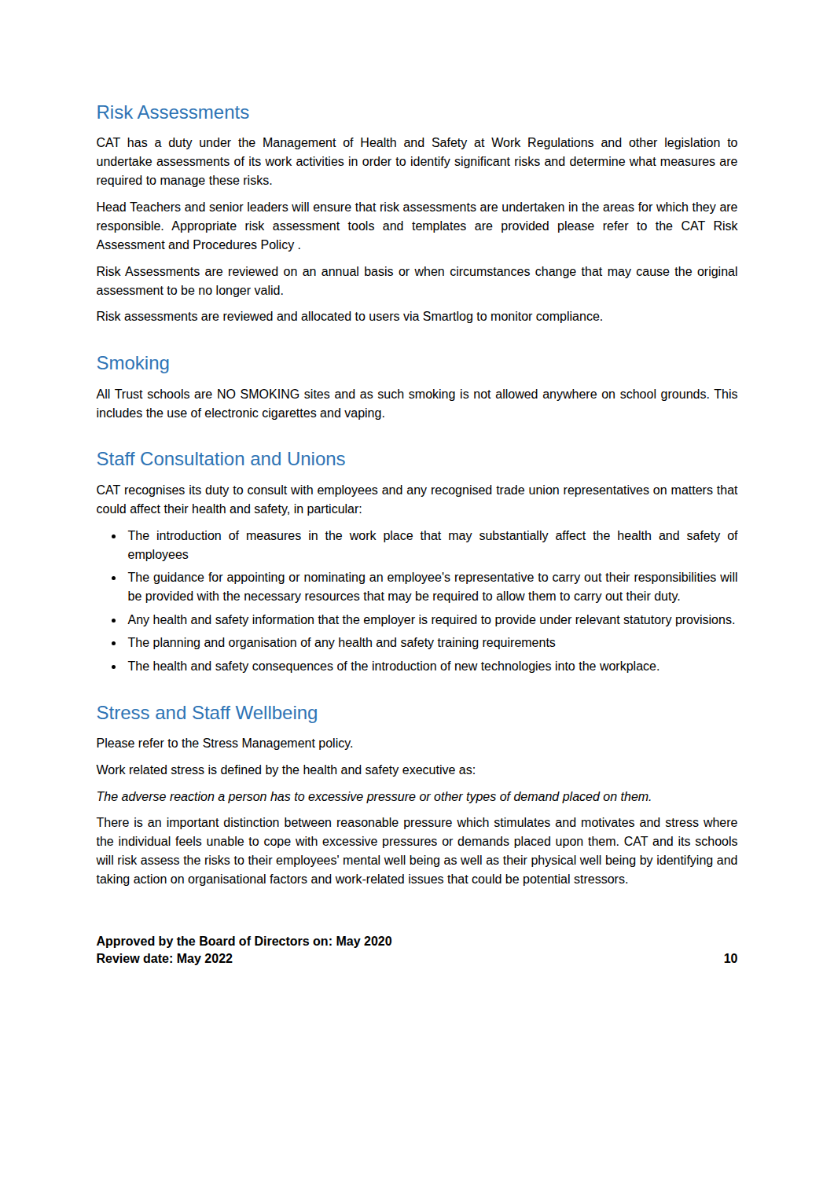Risk Assessments
CAT has a duty under the Management of Health and Safety at Work Regulations and other legislation to undertake assessments of its work activities in order to identify significant risks and determine what measures are required to manage these risks.
Head Teachers and senior leaders will ensure that risk assessments are undertaken in the areas for which they are responsible. Appropriate risk assessment tools and templates are provided please refer to the CAT Risk Assessment and Procedures Policy .
Risk Assessments are reviewed on an annual basis or when circumstances change that may cause the original assessment to be no longer valid.
Risk assessments are reviewed and allocated to users via Smartlog to monitor compliance.
Smoking
All Trust schools are NO SMOKING sites and as such smoking is not allowed anywhere on school grounds. This includes the use of electronic cigarettes and vaping.
Staff Consultation and Unions
CAT recognises its duty to consult with employees and any recognised trade union representatives on matters that could affect their health and safety, in particular:
The introduction of measures in the work place that may substantially affect the health and safety of employees
The guidance for appointing or nominating an employee's representative to carry out their responsibilities will be provided with the necessary resources that may be required to allow them to carry out their duty.
Any health and safety information that the employer is required to provide under relevant statutory provisions.
The planning and organisation of any health and safety training requirements
The health and safety consequences of the introduction of new technologies into the workplace.
Stress and Staff Wellbeing
Please refer to the Stress Management policy.
Work related stress is defined by the health and safety executive as:
The adverse reaction a person has to excessive pressure or other types of demand placed on them.
There is an important distinction between reasonable pressure which stimulates and motivates and stress where the individual feels unable to cope with excessive pressures or demands placed upon them. CAT and its schools will risk assess the risks to their employees' mental well being as well as their physical well being by identifying and taking action on organisational factors and work-related issues that could be potential stressors.
Approved by the Board of Directors on: May 2020
Review date: May 2022
10